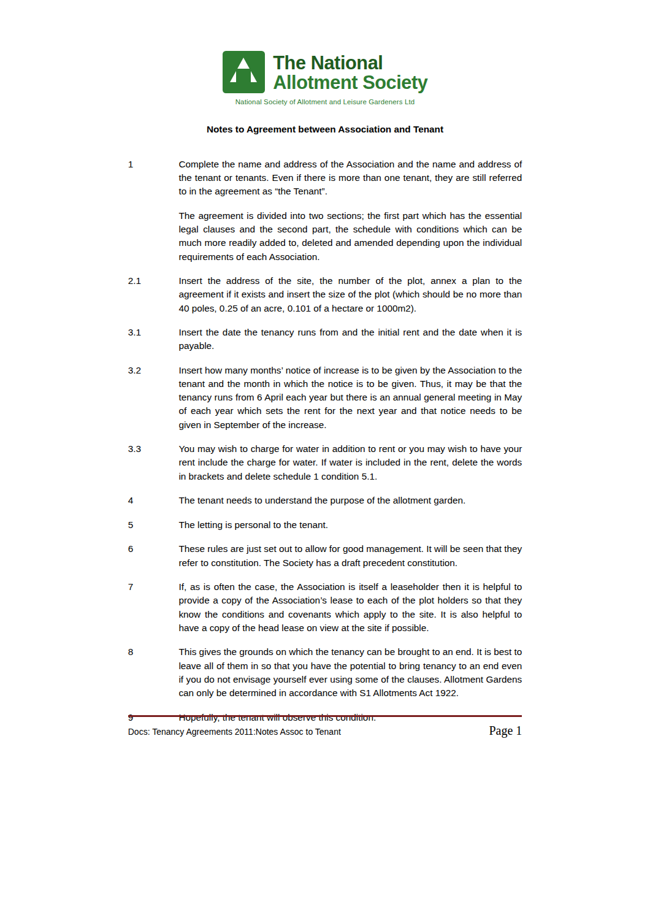The National
Allotment Society
National Society of Allotment and Leisure Gardeners Ltd
Notes to Agreement between Association and Tenant
1
Complete the name and address of the Association and the name and address of the tenant or tenants. Even if there is more than one tenant, they are still referred to in the agreement as “the Tenant”.
The agreement is divided into two sections; the first part which has the essential legal clauses and the second part, the schedule with conditions which can be much more readily added to, deleted and amended depending upon the individual requirements of each Association.
2.1
Insert the address of the site, the number of the plot, annex a plan to the agreement if it exists and insert the size of the plot (which should be no more than 40 poles, 0.25 of an acre, 0.101 of a hectare or 1000m2).
3.1
Insert the date the tenancy runs from and the initial rent and the date when it is payable.
3.2
Insert how many months’ notice of increase is to be given by the Association to the tenant and the month in which the notice is to be given. Thus, it may be that the tenancy runs from 6 April each year but there is an annual general meeting in May of each year which sets the rent for the next year and that notice needs to be given in September of the increase.
3.3
You may wish to charge for water in addition to rent or you may wish to have your rent include the charge for water. If water is included in the rent, delete the words in brackets and delete schedule 1 condition 5.1.
4
The tenant needs to understand the purpose of the allotment garden.
5
The letting is personal to the tenant.
6
These rules are just set out to allow for good management. It will be seen that they refer to constitution. The Society has a draft precedent constitution.
7
If, as is often the case, the Association is itself a leaseholder then it is helpful to provide a copy of the Association’s lease to each of the plot holders so that they know the conditions and covenants which apply to the site. It is also helpful to have a copy of the head lease on view at the site if possible.
8
This gives the grounds on which the tenancy can be brought to an end. It is best to leave all of them in so that you have the potential to bring tenancy to an end even if you do not envisage yourself ever using some of the clauses. Allotment Gardens can only be determined in accordance with S1 Allotments Act 1922.
9
Hopefully, the tenant will observe this condition.
Docs: Tenancy Agreements 2011:Notes Assoc to Tenant
Page 1